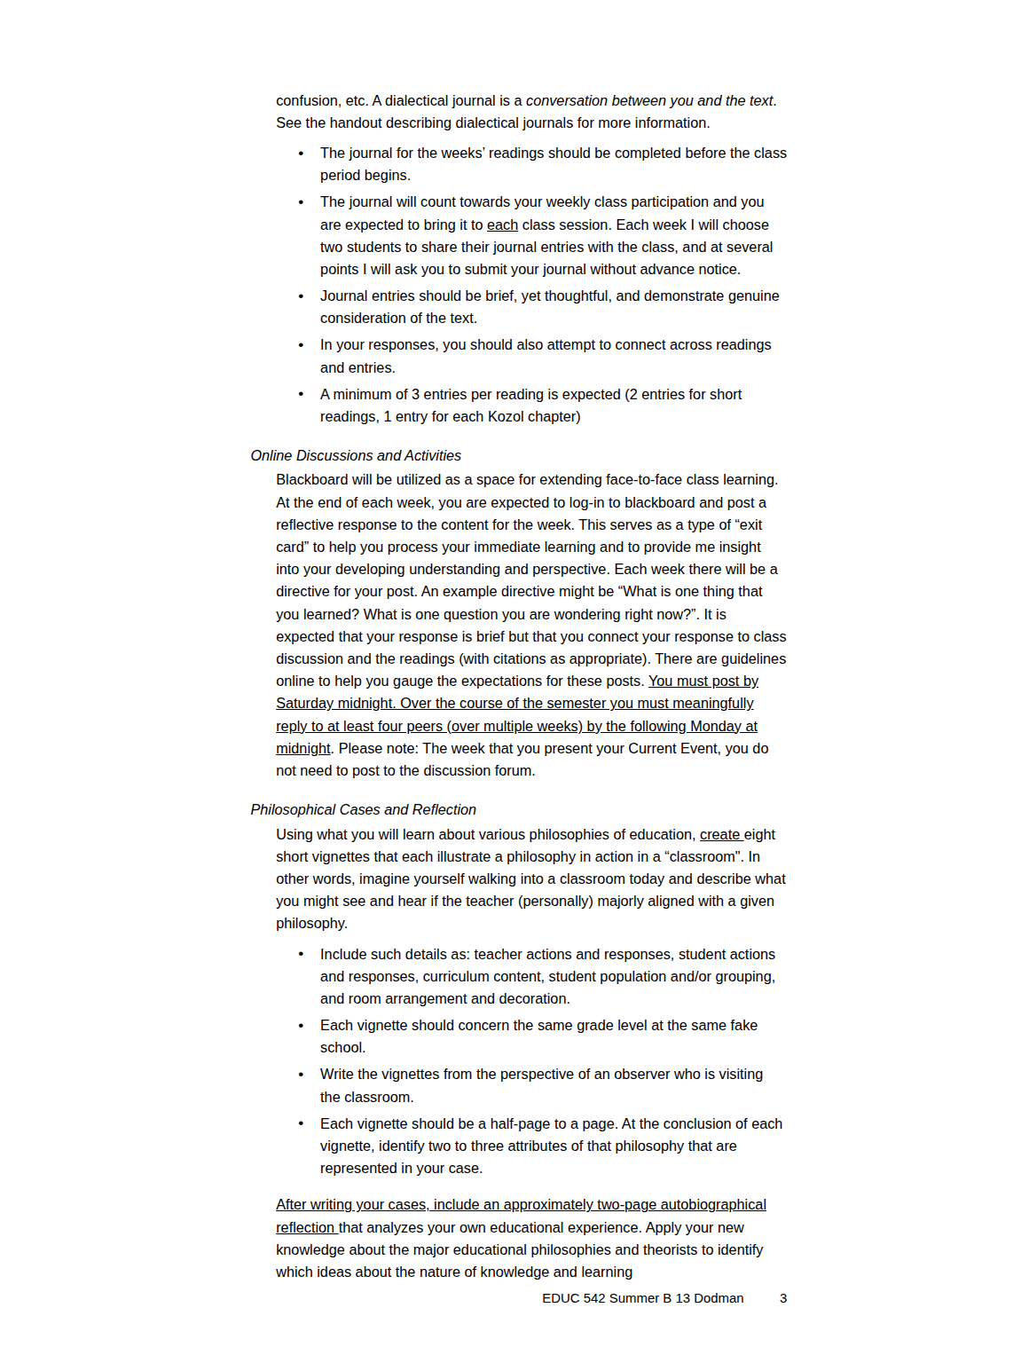confusion, etc. A dialectical journal is a conversation between you and the text. See the handout describing dialectical journals for more information.
The journal for the weeks’ readings should be completed before the class period begins.
The journal will count towards your weekly class participation and you are expected to bring it to each class session. Each week I will choose two students to share their journal entries with the class, and at several points I will ask you to submit your journal without advance notice.
Journal entries should be brief, yet thoughtful, and demonstrate genuine consideration of the text.
In your responses, you should also attempt to connect across readings and entries.
A minimum of 3 entries per reading is expected (2 entries for short readings, 1 entry for each Kozol chapter)
Online Discussions and Activities
Blackboard will be utilized as a space for extending face-to-face class learning. At the end of each week, you are expected to log-in to blackboard and post a reflective response to the content for the week. This serves as a type of “exit card” to help you process your immediate learning and to provide me insight into your developing understanding and perspective. Each week there will be a directive for your post. An example directive might be “What is one thing that you learned? What is one question you are wondering right now?”. It is expected that your response is brief but that you connect your response to class discussion and the readings (with citations as appropriate). There are guidelines online to help you gauge the expectations for these posts. You must post by Saturday midnight. Over the course of the semester you must meaningfully reply to at least four peers (over multiple weeks) by the following Monday at midnight. Please note: The week that you present your Current Event, you do not need to post to the discussion forum.
Philosophical Cases and Reflection
Using what you will learn about various philosophies of education, create eight short vignettes that each illustrate a philosophy in action in a “classroom". In other words, imagine yourself walking into a classroom today and describe what you might see and hear if the teacher (personally) majorly aligned with a given philosophy.
Include such details as: teacher actions and responses, student actions and responses, curriculum content, student population and/or grouping, and room arrangement and decoration.
Each vignette should concern the same grade level at the same fake school.
Write the vignettes from the perspective of an observer who is visiting the classroom.
Each vignette should be a half-page to a page. At the conclusion of each vignette, identify two to three attributes of that philosophy that are represented in your case.
After writing your cases, include an approximately two-page autobiographical reflection that analyzes your own educational experience. Apply your new knowledge about the major educational philosophies and theorists to identify which ideas about the nature of knowledge and learning
EDUC 542 Summer B 13 Dodman3